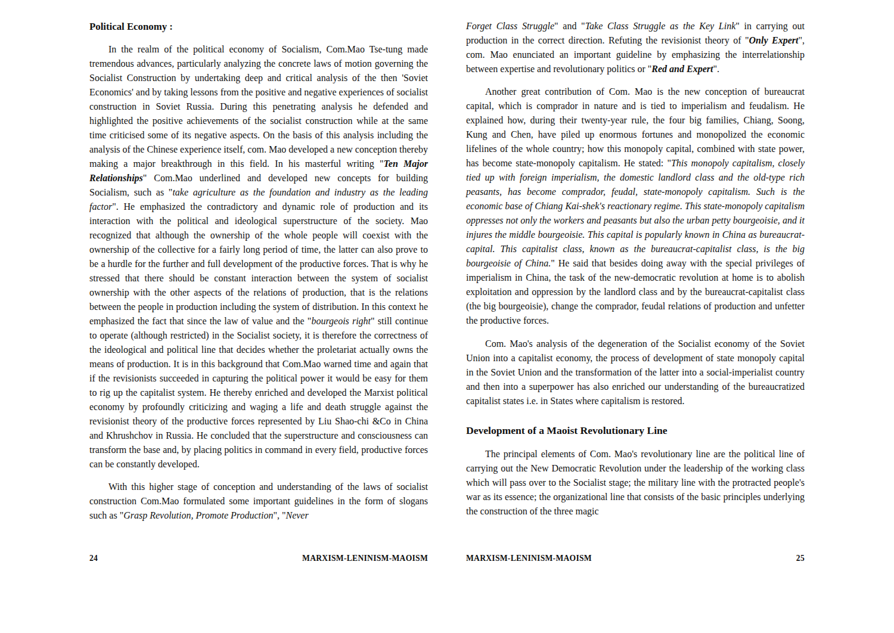Political Economy :
In the realm of the political economy of Socialism, Com.Mao Tse-tung made tremendous advances, particularly analyzing the concrete laws of motion governing the Socialist Construction by undertaking deep and critical analysis of the then 'Soviet Economics' and by taking lessons from the positive and negative experiences of socialist construction in Soviet Russia. During this penetrating analysis he defended and highlighted the positive achievements of the socialist construction while at the same time criticised some of its negative aspects. On the basis of this analysis including the analysis of the Chinese experience itself, com. Mao developed a new conception thereby making a major breakthrough in this field. In his masterful writing "Ten Major Relationships" Com.Mao underlined and developed new concepts for building Socialism, such as "take agriculture as the foundation and industry as the leading factor". He emphasized the contradictory and dynamic role of production and its interaction with the political and ideological superstructure of the society. Mao recognized that although the ownership of the whole people will coexist with the ownership of the collective for a fairly long period of time, the latter can also prove to be a hurdle for the further and full development of the productive forces. That is why he stressed that there should be constant interaction between the system of socialist ownership with the other aspects of the relations of production, that is the relations between the people in production including the system of distribution. In this context he emphasized the fact that since the law of value and the "bourgeois right" still continue to operate (although restricted) in the Socialist society, it is therefore the correctness of the ideological and political line that decides whether the proletariat actually owns the means of production. It is in this background that Com.Mao warned time and again that if the revisionists succeeded in capturing the political power it would be easy for them to rig up the capitalist system. He thereby enriched and developed the Marxist political economy by profoundly criticizing and waging a life and death struggle against the revisionist theory of the productive forces represented by Liu Shao-chi &Co in China and Khrushchov in Russia. He concluded that the superstructure and consciousness can transform the base and, by placing politics in command in every field, productive forces can be constantly developed.
With this higher stage of conception and understanding of the laws of socialist construction Com.Mao formulated some important guidelines in the form of slogans such as "Grasp Revolution, Promote Production", "Never
24 Marxism-Leninism-Maoism
Forget Class Struggle" and "Take Class Struggle as the Key Link" in carrying out production in the correct direction. Refuting the revisionist theory of "Only Expert", com. Mao enunciated an important guideline by emphasizing the interrelationship between expertise and revolutionary politics or "Red and Expert".
Another great contribution of Com. Mao is the new conception of bureaucrat capital, which is comprador in nature and is tied to imperialism and feudalism. He explained how, during their twenty-year rule, the four big families, Chiang, Soong, Kung and Chen, have piled up enormous fortunes and monopolized the economic lifelines of the whole country; how this monopoly capital, combined with state power, has become state-monopoly capitalism. He stated: "This monopoly capitalism, closely tied up with foreign imperialism, the domestic landlord class and the old-type rich peasants, has become comprador, feudal, state-monopoly capitalism. Such is the economic base of Chiang Kai-shek's reactionary regime. This state-monopoly capitalism oppresses not only the workers and peasants but also the urban petty bourgeoisie, and it injures the middle bourgeoisie. This capital is popularly known in China as bureaucrat-capital. This capitalist class, known as the bureaucrat-capitalist class, is the big bourgeoisie of China." He said that besides doing away with the special privileges of imperialism in China, the task of the new-democratic revolution at home is to abolish exploitation and oppression by the landlord class and by the bureaucrat-capitalist class (the big bourgeoisie), change the comprador, feudal relations of production and unfetter the productive forces.
Com. Mao's analysis of the degeneration of the Socialist economy of the Soviet Union into a capitalist economy, the process of development of state monopoly capital in the Soviet Union and the transformation of the latter into a social-imperialist country and then into a superpower has also enriched our understanding of the bureaucratized capitalist states i.e. in States where capitalism is restored.
Development of a Maoist Revolutionary Line
The principal elements of Com. Mao's revolutionary line are the political line of carrying out the New Democratic Revolution under the leadership of the working class which will pass over to the Socialist stage; the military line with the protracted people's war as its essence; the organizational line that consists of the basic principles underlying the construction of the three magic
Marxism-Leninism-Maoism 25